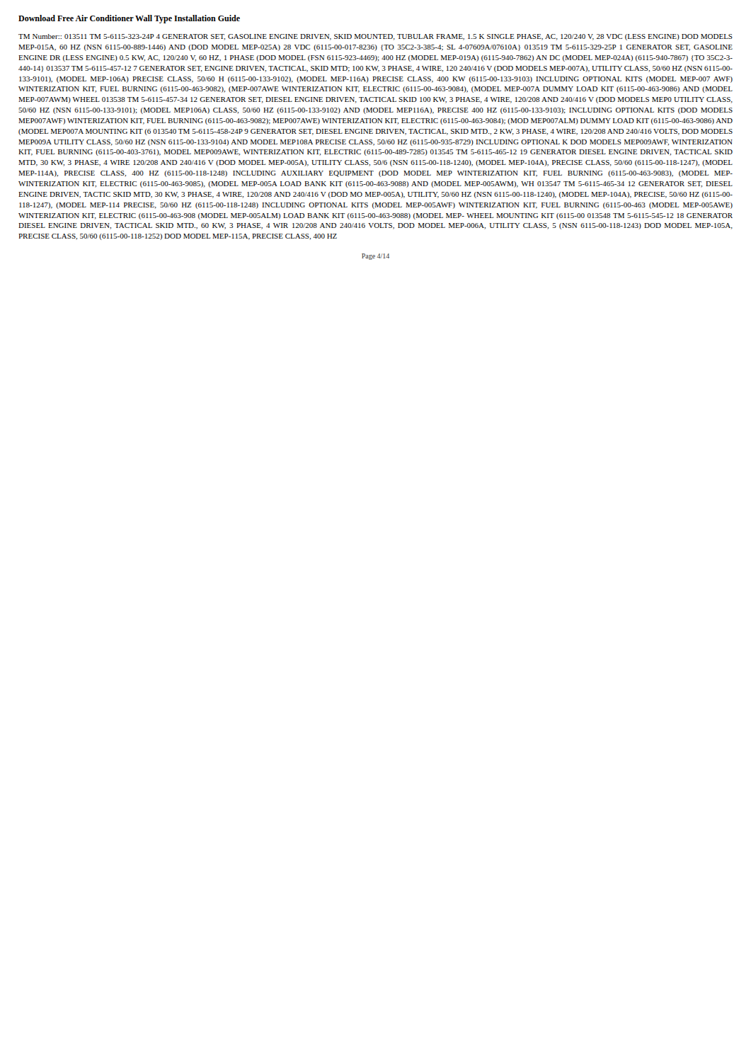Download Free Air Conditioner Wall Type Installation Guide
TM Number:: 013511 TM 5-6115-323-24P 4 GENERATOR SET, GASOLINE ENGINE DRIVEN, SKID MOUNTED, TUBULAR FRAME, 1.5 K SINGLE PHASE, AC, 120/240 V, 28 VDC (LESS ENGINE) DOD MODELS MEP-015A, 60 HZ (NSN 6115-00-889-1446) AND (DOD MODEL MEP-025A) 28 VDC (6115-00-017-8236) {TO 35C2-3-385-4; SL 4-07609A/07610A} 013519 TM 5-6115-329-25P 1 GENERATOR SET, GASOLINE ENGINE DR (LESS ENGINE) 0.5 KW, AC, 120/240 V, 60 HZ, 1 PHASE (DOD MODEL (FSN 6115-923-4469); 400 HZ (MODEL MEP-019A) (6115-940-7862) AN DC (MODEL MEP-024A) (6115-940-7867) {TO 35C2-3-440-14} 013537 TM 5-6115-457-12 7 GENERATOR SET, ENGINE DRIVEN, TACTICAL, SKID MTD; 100 KW, 3 PHASE, 4 WIRE, 120 240/416 V (DOD MODELS MEP-007A), UTILITY CLASS, 50/60 HZ (NSN 6115-00-133-9101), (MODEL MEP-106A) PRECISE CLASS, 50/60 H (6115-00-133-9102), (MODEL MEP-116A) PRECISE CLASS, 400 KW (6115-00-133-9103) INCLUDING OPTIONAL KITS (MODEL MEP-007 AWF) WINTERIZATION KIT, FUEL BURNING (6115-00-463-9082), (MEP-007AWE WINTERIZATION KIT, ELECTRIC (6115-00-463-9084), (MODEL MEP-007A DUMMY LOAD KIT (6115-00-463-9086) AND (MODEL MEP-007AWM) WHEEL 013538 TM 5-6115-457-34 12 GENERATOR SET, DIESEL ENGINE DRIVEN, TACTICAL SKID 100 KW, 3 PHASE, 4 WIRE, 120/208 AND 240/416 V (DOD MODELS MEP0 UTILITY CLASS, 50/60 HZ (NSN 6115-00-133-9101); (MODEL MEP106A) CLASS, 50/60 HZ (6115-00-133-9102) AND (MODEL MEP116A), PRECISE 400 HZ (6115-00-133-9103); INCLUDING OPTIONAL KITS (DOD MODELS MEP007AWF) WINTERIZATION KIT, FUEL BURNING (6115-00-463-9082); MEP007AWE) WINTERIZATION KIT, ELECTRIC (6115-00-463-9084); (MOD MEP007ALM) DUMMY LOAD KIT (6115-00-463-9086) AND (MODEL MEP007A MOUNTING KIT (6 013540 TM 5-6115-458-24P 9 GENERATOR SET, DIESEL ENGINE DRIVEN, TACTICAL, SKID MTD., 2 KW, 3 PHASE, 4 WIRE, 120/208 AND 240/416 VOLTS, DOD MODELS MEP009A UTILITY CLASS, 50/60 HZ (NSN 6115-00-133-9104) AND MODEL MEP108A PRECISE CLASS, 50/60 HZ (6115-00-935-8729) INCLUDING OPTIONAL K DOD MODELS MEP009AWF, WINTERIZATION KIT, FUEL BURNING (6115-00-403-3761), MODEL MEP009AWE, WINTERIZATION KIT, ELECTRIC (6115-00-489-7285) 013545 TM 5-6115-465-12 19 GENERATOR DIESEL ENGINE DRIVEN, TACTICAL SKID MTD, 30 KW, 3 PHASE, 4 WIRE 120/208 AND 240/416 V (DOD MODEL MEP-005A), UTILITY CLASS, 50/6 (NSN 6115-00-118-1240), (MODEL MEP-104A), PRECISE CLASS, 50/60 (6115-00-118-1247), (MODEL MEP-114A), PRECISE CLASS, 400 HZ (6115-00-118-1248) INCLUDING AUXILIARY EQUIPMENT (DOD MODEL MEP WINTERIZATION KIT, FUEL BURNING (6115-00-463-9083), (MODEL MEP- WINTERIZATION KIT, ELECTRIC (6115-00-463-9085), (MODEL MEP-005A LOAD BANK KIT (6115-00-463-9088) AND (MODEL MEP-005AWM), WH 013547 TM 5-6115-465-34 12 GENERATOR SET, DIESEL ENGINE DRIVEN, TACTIC SKID MTD, 30 KW, 3 PHASE, 4 WIRE, 120/208 AND 240/416 V (DOD MO MEP-005A), UTILITY, 50/60 HZ (NSN 6115-00-118-1240), (MODEL MEP-104A), PRECISE, 50/60 HZ (6115-00-118-1247), (MODEL MEP-114 PRECISE, 50/60 HZ (6115-00-118-1248) INCLUDING OPTIONAL KITS (MODEL MEP-005AWF) WINTERIZATION KIT, FUEL BURNING (6115-00-463 (MODEL MEP-005AWE) WINTERIZATION KIT, ELECTRIC (6115-00-463-908 (MODEL MEP-005ALM) LOAD BANK KIT (6115-00-463-9088) (MODEL MEP- WHEEL MOUNTING KIT (6115-00 013548 TM 5-6115-545-12 18 GENERATOR DIESEL ENGINE DRIVEN, TACTICAL SKID MTD., 60 KW, 3 PHASE, 4 WIR 120/208 AND 240/416 VOLTS, DOD MODEL MEP-006A, UTILITY CLASS, 5 (NSN 6115-00-118-1243) DOD MODEL MEP-105A, PRECISE CLASS, 50/60 (6115-00-118-1252) DOD MODEL MEP-115A, PRECISE CLASS, 400 HZ
Page 4/14